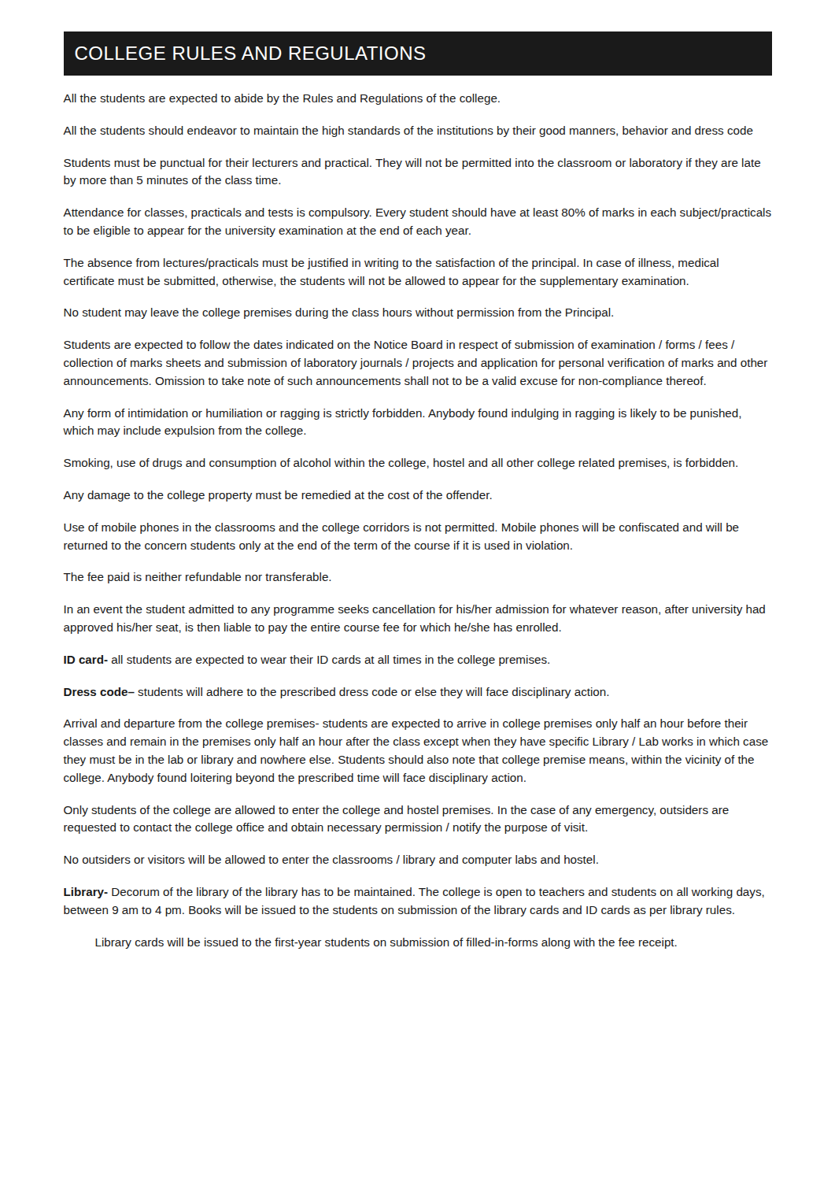COLLEGE RULES AND REGULATIONS
All the students are expected to abide by the Rules and Regulations of the college.
All the students should endeavor to maintain the high standards of the institutions by their good manners, behavior and dress code
Students must be punctual for their lecturers and practical. They will not be permitted into the classroom or laboratory if they are late by more than 5 minutes of the class time.
Attendance for classes, practicals and tests is compulsory. Every student should have at least 80% of marks in each subject/practicals to be eligible to appear for the university examination at the end of each year.
The absence from lectures/practicals must be justified in writing to the satisfaction of the principal. In case of illness, medical certificate must be submitted, otherwise, the students will not be allowed to appear for the supplementary examination.
No student may leave the college premises during the class hours without permission from the Principal.
Students are expected to follow the dates indicated on the Notice Board in respect of submission of examination / forms / fees / collection of marks sheets and submission of laboratory journals / projects and application for personal verification of marks and other announcements. Omission to take note of such announcements shall not to be a valid excuse for non-compliance thereof.
Any form of intimidation or humiliation or ragging is strictly forbidden. Anybody found indulging in ragging is likely to be punished, which may include expulsion from the college.
Smoking, use of drugs and consumption of alcohol within the college, hostel and all other college related premises, is forbidden.
Any damage to the college property must be remedied at the cost of the offender.
Use of mobile phones in the classrooms and the college corridors is not permitted. Mobile phones will be confiscated and will be returned to the concern students only at the end of the term of the course if it is used in violation.
The fee paid is neither refundable nor transferable.
In an event the student admitted to any programme seeks cancellation for his/her admission for whatever reason, after university had approved his/her seat, is then liable to pay the entire course fee for which he/she has enrolled.
ID card- all students are expected to wear their ID cards at all times in the college premises.
Dress code– students will adhere to the prescribed dress code or else they will face disciplinary action.
Arrival and departure from the college premises- students are expected to arrive in college premises only half an hour before their classes and remain in the premises only half an hour after the class except when they have specific Library / Lab works in which case they must be in the lab or library and nowhere else. Students should also note that college premise means, within the vicinity of the college. Anybody found loitering beyond the prescribed time will face disciplinary action.
Only students of the college are allowed to enter the college and hostel premises. In the case of any emergency, outsiders are requested to contact the college office and obtain necessary permission / notify the purpose of visit.
No outsiders or visitors will be allowed to enter the classrooms / library and computer labs and hostel.
Library- Decorum of the library of the library has to be maintained. The college is open to teachers and students on all working days, between 9 am to 4 pm. Books will be issued to the students on submission of the library cards and ID cards as per library rules.
Library cards will be issued to the first-year students on submission of filled-in-forms along with the fee receipt.